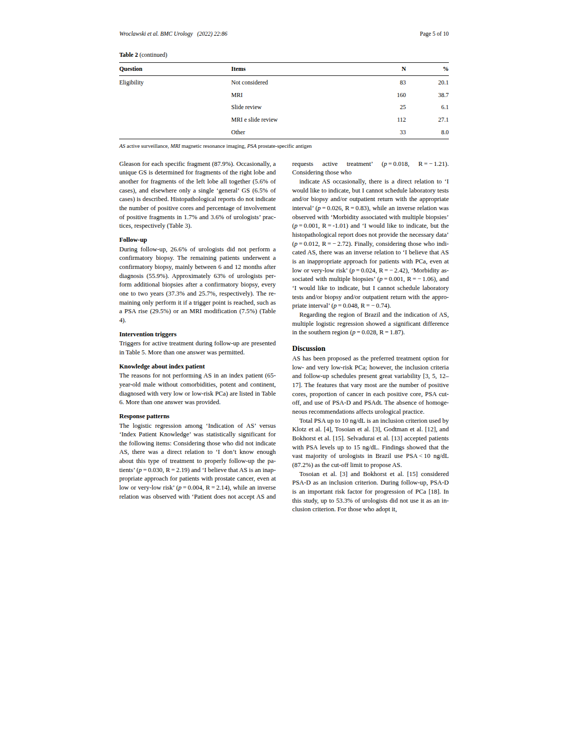Wroclawski et al. BMC Urology (2022) 22:86
Page 5 of 10
Table 2 (continued)
| Question | Items | N | % |
| --- | --- | --- | --- |
| Eligibility | Not considered | 83 | 20.1 |
| | MRI | 160 | 38.7 |
| | Slide review | 25 | 6.1 |
| | MRI e slide review | 112 | 27.1 |
| | Other | 33 | 8.0 |
AS active surveillance, MRI magnetic resonance imaging, PSA prostate-specific antigen
Gleason for each specific fragment (87.9%). Occasionally, a unique GS is determined for fragments of the right lobe and another for fragments of the left lobe all together (5.6% of cases), and elsewhere only a single ‘general’ GS (6.5% of cases) is described. Histopathological reports do not indicate the number of positive cores and percentage of involvement of positive fragments in 1.7% and 3.6% of urologists’ practices, respectively (Table 3).
Follow-up
During follow-up, 26.6% of urologists did not perform a confirmatory biopsy. The remaining patients underwent a confirmatory biopsy, mainly between 6 and 12 months after diagnosis (55.9%). Approximately 63% of urologists perform additional biopsies after a confirmatory biopsy, every one to two years (37.3% and 25.7%, respectively). The remaining only perform it if a trigger point is reached, such as a PSA rise (29.5%) or an MRI modification (7.5%) (Table 4).
Intervention triggers
Triggers for active treatment during follow-up are presented in Table 5. More than one answer was permitted.
Knowledge about index patient
The reasons for not performing AS in an index patient (65-year-old male without comorbidities, potent and continent, diagnosed with very low or low-risk PCa) are listed in Table 6. More than one answer was provided.
Response patterns
The logistic regression among ‘Indication of AS’ versus ‘Index Patient Knowledge’ was statistically significant for the following items: Considering those who did not indicate AS, there was a direct relation to ‘I don’t know enough about this type of treatment to properly follow-up the patients’ (p = 0.030, R = 2.19) and ‘I believe that AS is an inappropriate approach for patients with prostate cancer, even at low or very-low risk’ (p = 0.004, R = 2.14), while an inverse relation was observed with ‘Patient does not accept AS and requests active treatment’ (p = 0.018, R = − 1.21). Considering those who
indicate AS occasionally, there is a direct relation to ‘I would like to indicate, but I cannot schedule laboratory tests and/or biopsy and/or outpatient return with the appropriate interval’ (p = 0.026, R = 0.83), while an inverse relation was observed with ‘Morbidity associated with multiple biopsies’ (p = 0.001, R = -1.01) and ‘I would like to indicate, but the histopathological report does not provide the necessary data’ (p = 0.012, R = − 2.72). Finally, considering those who indicated AS, there was an inverse relation to ‘I believe that AS is an inappropriate approach for patients with PCa, even at low or very-low risk’ (p = 0.024, R = − 2.42), ‘Morbidity associated with multiple biopsies’ (p = 0.001, R = − 1.06), and ‘I would like to indicate, but I cannot schedule laboratory tests and/or biopsy and/or outpatient return with the appropriate interval’ (p = 0.048, R = − 0.74).
Regarding the region of Brazil and the indication of AS, multiple logistic regression showed a significant difference in the southern region (p = 0.028, R = 1.87).
Discussion
AS has been proposed as the preferred treatment option for low- and very low-risk PCa; however, the inclusion criteria and follow-up schedules present great variability [3, 5, 12–17]. The features that vary most are the number of positive cores, proportion of cancer in each positive core, PSA cut-off, and use of PSA-D and PSAdt. The absence of homogeneous recommendations affects urological practice.
Total PSA up to 10 ng/dL is an inclusion criterion used by Klotz et al. [4], Tosoian et al. [3], Godtman et al. [12], and Bokhorst et al. [15]. Selvadurai et al. [13] accepted patients with PSA levels up to 15 ng/dL. Findings showed that the vast majority of urologists in Brazil use PSA < 10 ng/dL (87.2%) as the cut-off limit to propose AS.
Tosoian et al. [3] and Bokhorst et al. [15] considered PSA-D as an inclusion criterion. During follow-up, PSA-D is an important risk factor for progression of PCa [18]. In this study, up to 53.3% of urologists did not use it as an inclusion criterion. For those who adopt it,